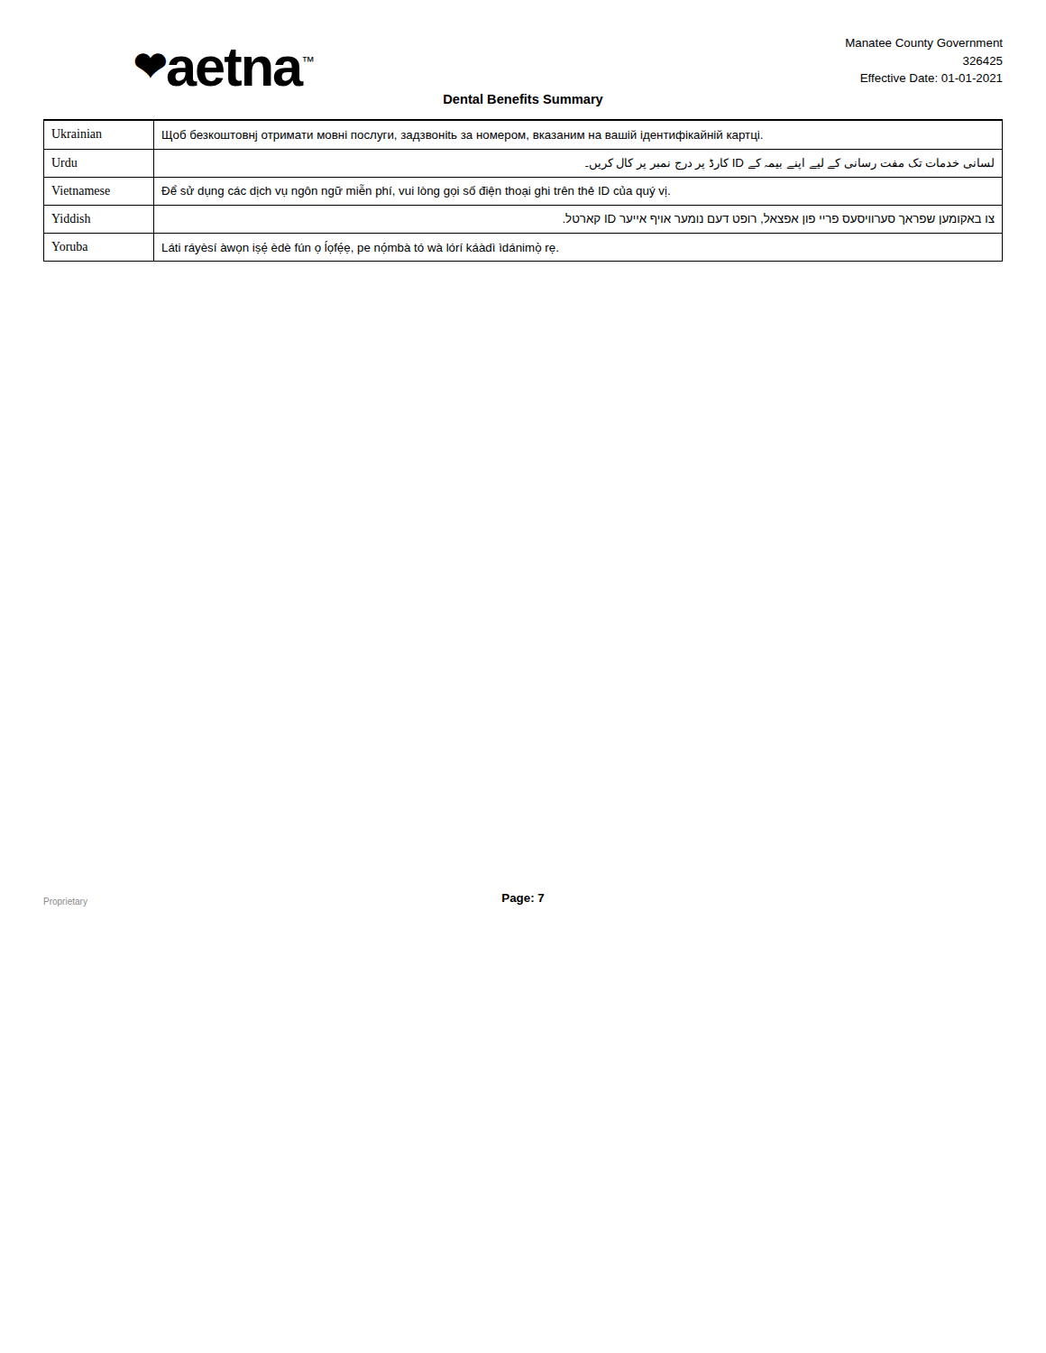❤aetna™
Manatee County Government
326425
Effective Date: 01-01-2021
Dental Benefits Summary
| Ukrainian | Щоб безкоштовнj отримати мовні послуги, задзвоніtь за номером, вказаним на вашій ідентифікайній картці. |
| Urdu | لسانی خدمات تک مفت رسانی کے لیے اپنے بیمہ کے ID کارڈ پر درج نمبر پر کال کریں۔ |
| Vietnamese | Để sử dụng các dịch vụ ngôn ngữ miễn phí, vui lòng gọi số điện thoại ghi trên thẻ ID của quý vị. |
| Yiddish | צו באקומען שפראך סערוויסעס פריי פון אפצאל, רופט דעם נומער אויף אייער ID קארטל. |
| Yoruba | Láti ráyèsí àwọn iṣẹ́ èdè fún ọ ĺọfẹ́ẹ, pe nọ́mbà tó wà lórí káàdì ìdánimọ̀ rẹ. |
Page: 7
Proprietary